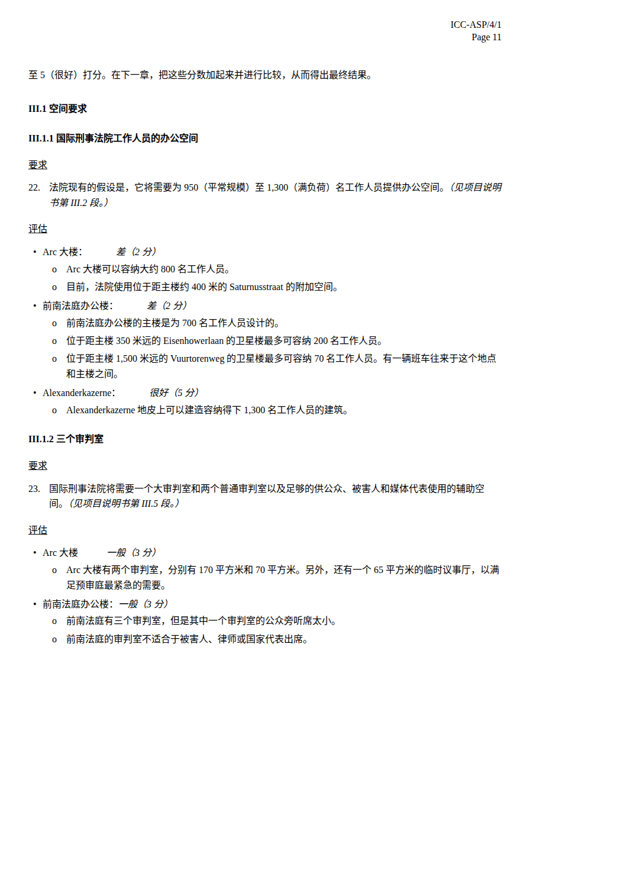ICC-ASP/4/1
Page 11
至 5（很好）打分。在下一章，把这些分数加起来并进行比较，从而得出最终结果。
III.1 空间要求
III.1.1 国际刑事法院工作人员的办公空间
要求
22.
法院现有的假设是，它将需要为 950（平常规模）至 1,300（满负荷）名工作人员提供办公空间。（见项目说明书第 III.2 段。）
评估
Arc 大楼：差（2 分）
Arc 大楼可以容纳大约 800 名工作人员。
目前，法院使用位于距主楼约 400 米的 Saturnusstraat 的附加空间。
前南法庭办公楼：差（2 分）
前南法庭办公楼的主楼是为 700 名工作人员设计的。
位于距主楼 350 米远的 Eisenhowerlaan 的卫星楼最多可容纳 200 名工作人员。
位于距主楼 1,500 米远的 Vuurtorenweg 的卫星楼最多可容纳 70 名工作人员。有一辆班车往来于这个地点和主楼之间。
Alexanderkazerne：很好（5 分）
Alexanderkazerne 地皮上可以建造容纳得下 1,300 名工作人员的建筑。
III.1.2 三个审判室
要求
23.
国际刑事法院将需要一个大审判室和两个普通审判室以及足够的供公众、被害人和媒体代表使用的辅助空间。（见项目说明书第 III.5 段。）
评估
Arc 大楼一般（3 分）
Arc 大楼有两个审判室，分别有 170 平方米和 70 平方米。另外，还有一个 65 平方米的临时议事厅，以满足预审庭最紧急的需要。
前南法庭办公楼：一般（3 分）
前南法庭有三个审判室，但是其中一个审判室的公众旁听席太小。
前南法庭的审判室不适合于被害人、律师或国家代表出席。